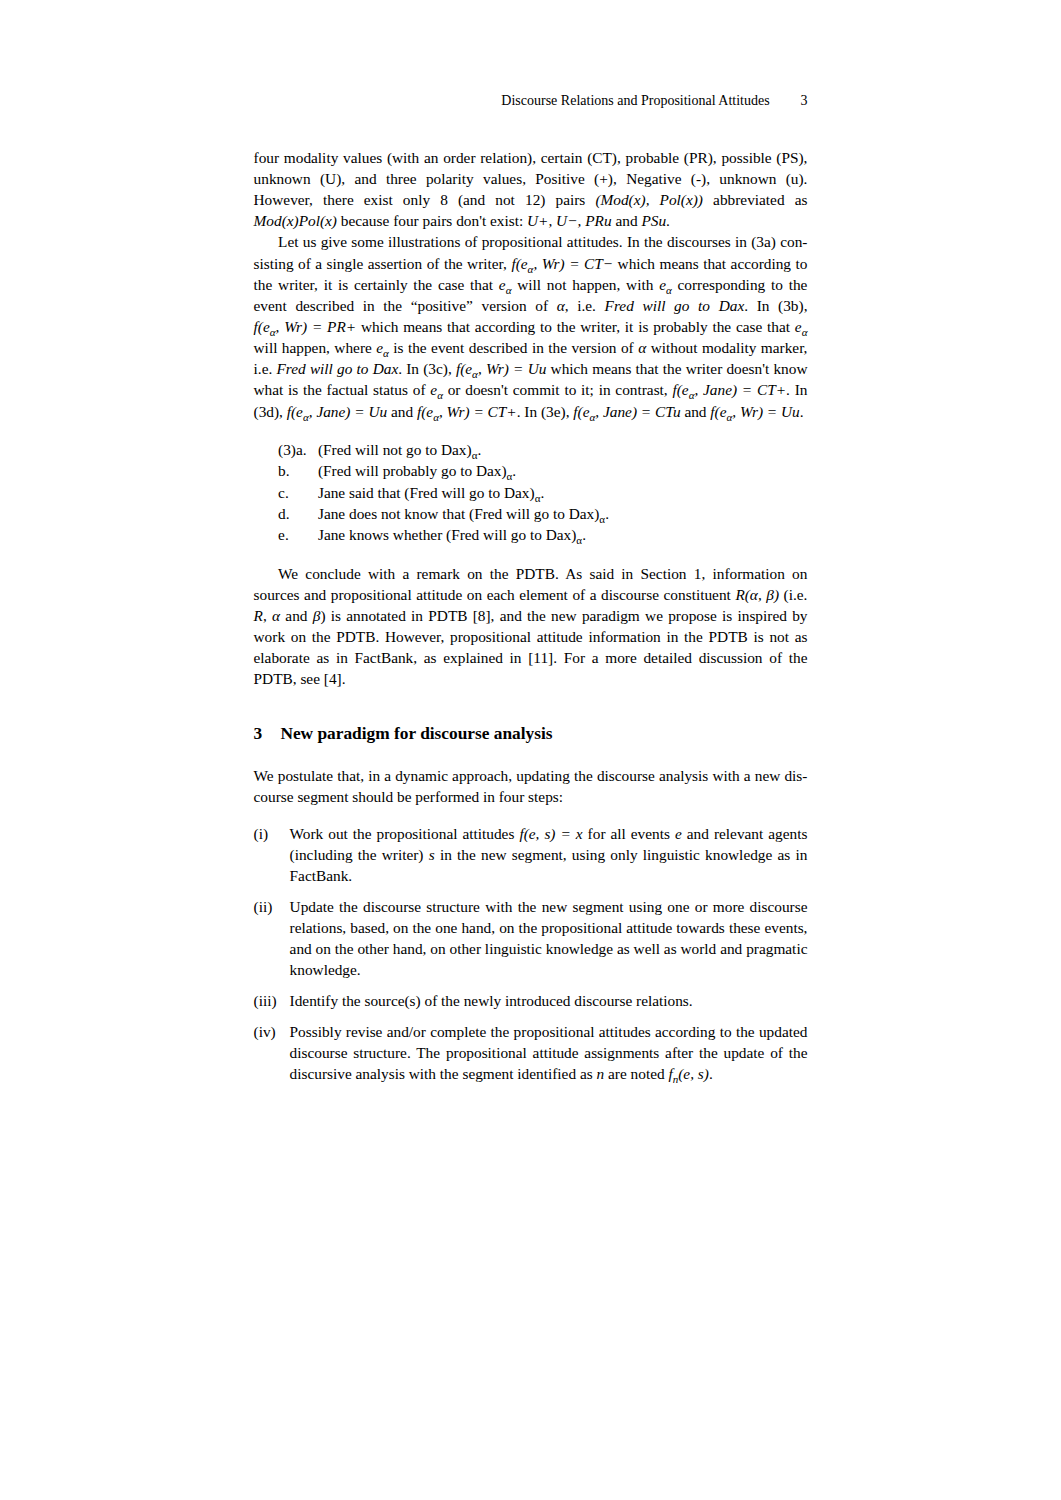Discourse Relations and Propositional Attitudes 3
four modality values (with an order relation), certain (CT), probable (PR), possible (PS), unknown (U), and three polarity values, Positive (+), Negative (-), unknown (u). However, there exist only 8 (and not 12) pairs (Mod(x), Pol(x)) abbreviated as Mod(x)Pol(x) because four pairs don't exist: U+, U−, PRu and PSu.
Let us give some illustrations of propositional attitudes. In the discourses in (3a) consisting of a single assertion of the writer, f(eα, Wr) = CT− which means that according to the writer, it is certainly the case that eα will not happen, with eα corresponding to the event described in the “positive” version of α, i.e. Fred will go to Dax. In (3b), f(eα, Wr) = PR+ which means that according to the writer, it is probably the case that eα will happen, where eα is the event described in the version of α without modality marker, i.e. Fred will go to Dax. In (3c), f(eα, Wr) = Uu which means that the writer doesn't know what is the factual status of eα or doesn't commit to it; in contrast, f(eα, Jane) = CT+. In (3d), f(eα, Jane) = Uu and f(eα, Wr) = CT+. In (3e), f(eα, Jane) = CTu and f(eα, Wr) = Uu.
(3)a.(Fred will not go to Dax)α.
b.(Fred will probably go to Dax)α.
c. Jane said that (Fred will go to Dax)α.
d. Jane does not know that (Fred will go to Dax)α.
e. Jane knows whether (Fred will go to Dax)α.
We conclude with a remark on the PDTB. As said in Section 1, information on sources and propositional attitude on each element of a discourse constituent R(α, β) (i.e. R, α and β) is annotated in PDTB [8], and the new paradigm we propose is inspired by work on the PDTB. However, propositional attitude information in the PDTB is not as elaborate as in FactBank, as explained in [11]. For a more detailed discussion of the PDTB, see [4].
3 New paradigm for discourse analysis
We postulate that, in a dynamic approach, updating the discourse analysis with a new discourse segment should be performed in four steps:
(i) Work out the propositional attitudes f(e, s) = x for all events e and relevant agents (including the writer) s in the new segment, using only linguistic knowledge as in FactBank.
(ii) Update the discourse structure with the new segment using one or more discourse relations, based, on the one hand, on the propositional attitude towards these events, and on the other hand, on other linguistic knowledge as well as world and pragmatic knowledge.
(iii) Identify the source(s) of the newly introduced discourse relations.
(iv) Possibly revise and/or complete the propositional attitudes according to the updated discourse structure. The propositional attitude assignments after the update of the discursive analysis with the segment identified as n are noted fn(e, s).